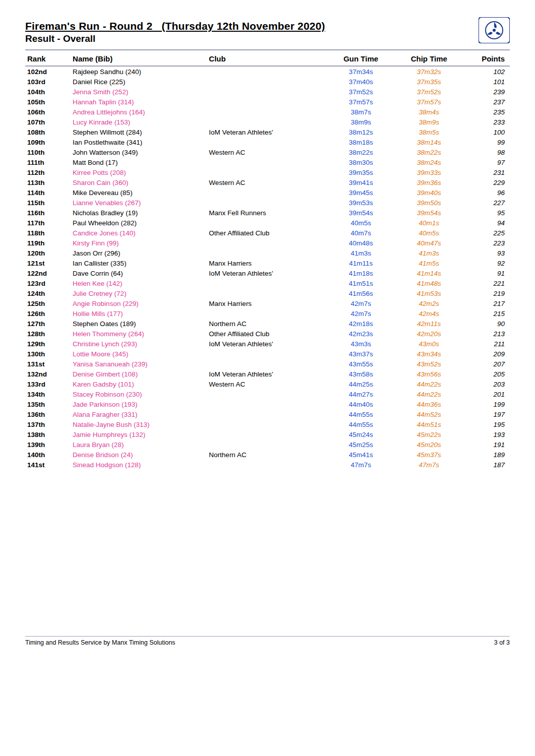Fireman's Run - Round 2 (Thursday 12th November 2020)
Result - Overall
| Rank | Name (Bib) | Club | Gun Time | Chip Time | Points |
| --- | --- | --- | --- | --- | --- |
| 102nd | Rajdeep Sandhu (240) | | 37m34s | 37m32s | 102 |
| 103rd | Daniel Rice (225) | | 37m40s | 37m35s | 101 |
| 104th | Jenna Smith (252) | | 37m52s | 37m52s | 239 |
| 105th | Hannah Taplin (314) | | 37m57s | 37m57s | 237 |
| 106th | Andrea Littlejohns (164) | | 38m7s | 38m4s | 235 |
| 107th | Lucy Kinrade (153) | | 38m9s | 38m9s | 233 |
| 108th | Stephen Willmott (284) | IoM Veteran Athletes' | 38m12s | 38m5s | 100 |
| 109th | Ian Postlethwaite (341) | | 38m18s | 38m14s | 99 |
| 110th | John Watterson (349) | Western AC | 38m22s | 38m22s | 98 |
| 111th | Matt Bond (17) | | 38m30s | 38m24s | 97 |
| 112th | Kirree Potts (208) | | 39m35s | 39m33s | 231 |
| 113th | Sharon Cain (360) | Western AC | 39m41s | 39m36s | 229 |
| 114th | Mike Devereau (85) | | 39m45s | 39m40s | 96 |
| 115th | Lianne Venables (267) | | 39m53s | 39m50s | 227 |
| 116th | Nicholas Bradley (19) | Manx Fell Runners | 39m54s | 39m54s | 95 |
| 117th | Paul Wheeldon (282) | | 40m5s | 40m1s | 94 |
| 118th | Candice Jones (140) | Other Affiliated Club | 40m7s | 40m5s | 225 |
| 119th | Kirsty Finn (99) | | 40m48s | 40m47s | 223 |
| 120th | Jason Orr (296) | | 41m3s | 41m3s | 93 |
| 121st | Ian Callister (335) | Manx Harriers | 41m11s | 41m5s | 92 |
| 122nd | Dave Corrin (64) | IoM Veteran Athletes' | 41m18s | 41m14s | 91 |
| 123rd | Helen Kee (142) | | 41m51s | 41m48s | 221 |
| 124th | Julie Cretney (72) | | 41m56s | 41m53s | 219 |
| 125th | Angie Robinson (229) | Manx Harriers | 42m7s | 42m2s | 217 |
| 126th | Hollie Mills (177) | | 42m7s | 42m4s | 215 |
| 127th | Stephen Oates (189) | Northern AC | 42m18s | 42m11s | 90 |
| 128th | Helen Thommeny (264) | Other Affiliated Club | 42m23s | 42m20s | 213 |
| 129th | Christine Lynch (293) | IoM Veteran Athletes' | 43m3s | 43m0s | 211 |
| 130th | Lottie Moore (345) | | 43m37s | 43m34s | 209 |
| 131st | Yanisa Sananueah (239) | | 43m55s | 43m52s | 207 |
| 132nd | Denise Gimbert (108) | IoM Veteran Athletes' | 43m58s | 43m56s | 205 |
| 133rd | Karen Gadsby (101) | Western AC | 44m25s | 44m22s | 203 |
| 134th | Stacey Robinson (230) | | 44m27s | 44m22s | 201 |
| 135th | Jade Parkinson (193) | | 44m40s | 44m36s | 199 |
| 136th | Alana Faragher (331) | | 44m55s | 44m52s | 197 |
| 137th | Natalie-Jayne Bush (313) | | 44m55s | 44m51s | 195 |
| 138th | Jamie Humphreys (132) | | 45m24s | 45m22s | 193 |
| 139th | Laura Bryan (28) | | 45m25s | 45m20s | 191 |
| 140th | Denise Bridson (24) | Northern AC | 45m41s | 45m37s | 189 |
| 141st | Sinead Hodgson (128) | | 47m7s | 47m7s | 187 |
Timing and Results Service by Manx Timing Solutions 3 of 3